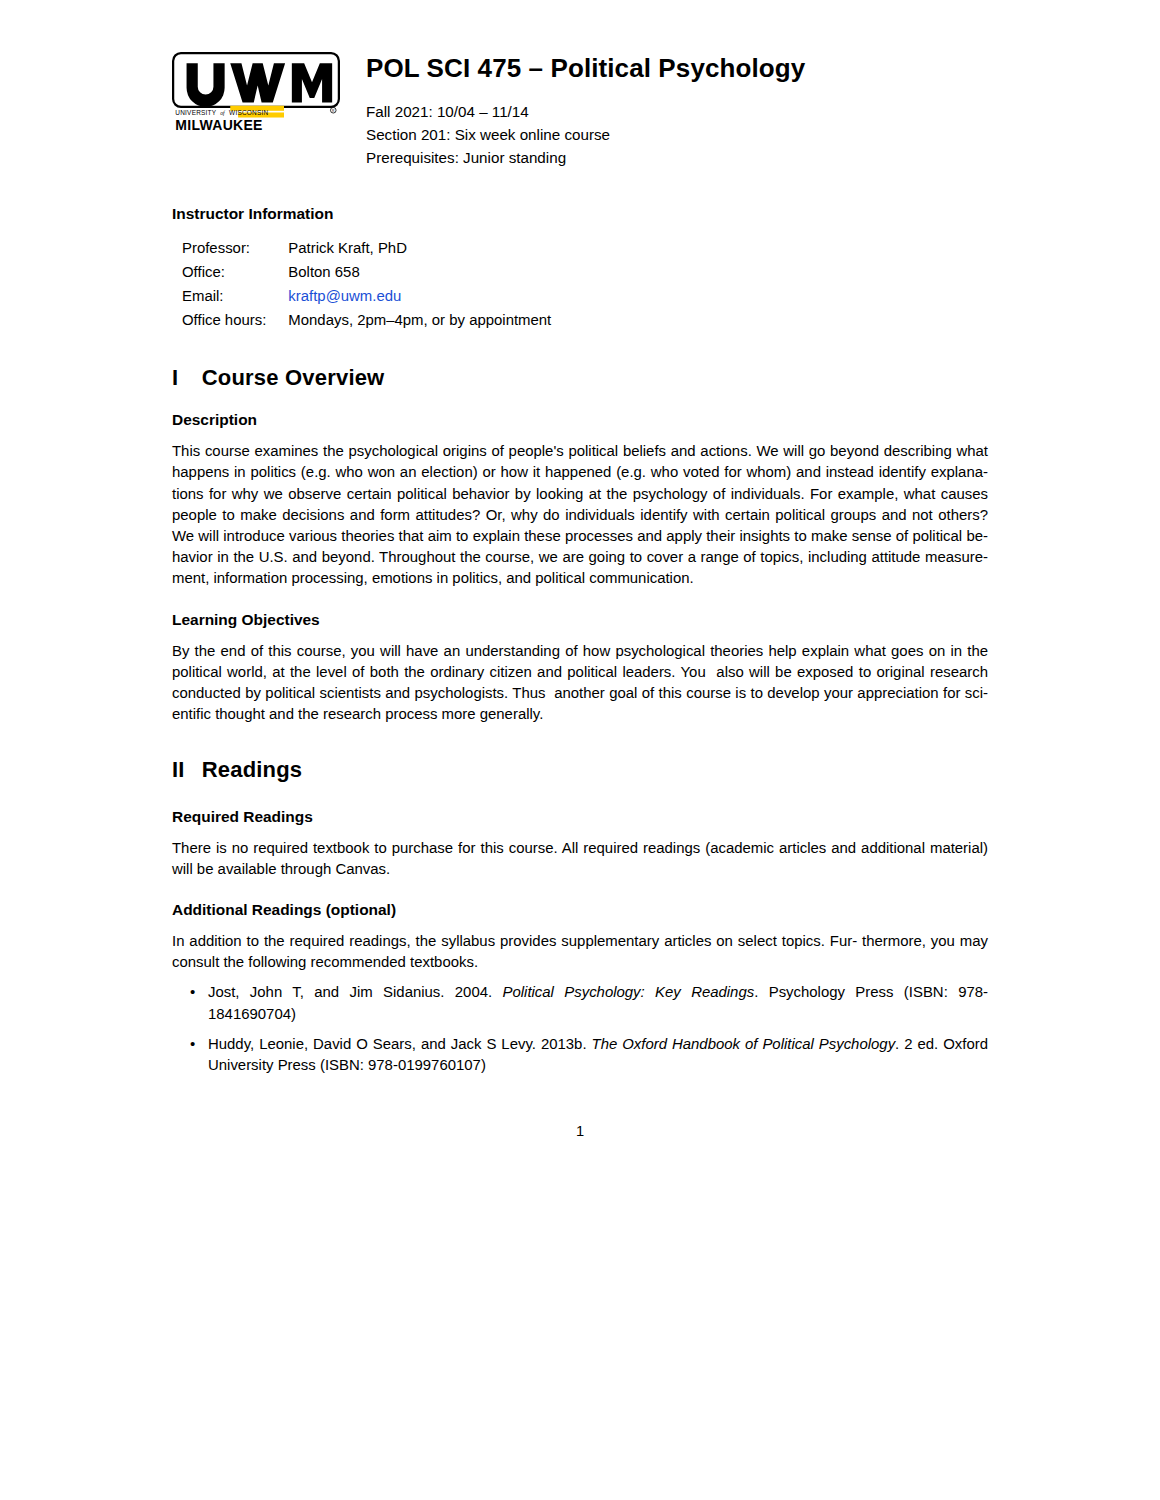R UNIVERSITY of WISCONSIN MILWAUKEE
POL SCI 475 – Political Psychology
Fall 2021: 10/04 – 11/14
Section 201: Six week online course
Prerequisites: Junior standing
Instructor Information
| Professor: | Patrick Kraft, PhD |
| Office: | Bolton 658 |
| Email: | kraftp@uwm.edu |
| Office hours: | Mondays, 2pm–4pm, or by appointment |
ICourse Overview
Description
This course examines the psychological origins of people's political beliefs and actions. We will go beyond describing what happens in politics (e.g. who won an election) or how it happened (e.g. who voted for whom) and instead identify explanations for why we observe certain political behavior by looking at the psychology of individuals. For example, what causes people to make decisions and form attitudes? Or, why do individuals identify with certain political groups and not others? We will introduce various theories that aim to explain these processes and apply their insights to make sense of political behavior in the U.S. and beyond. Throughout the course, we are going to cover a range of topics, including attitude measurement, information processing, emotions in politics, and political communication.
Learning Objectives
By the end of this course, you will have an understanding of how psychological theories help explain what goes on in the political world, at the level of both the ordinary citizen and political leaders. You also will be exposed to original research conducted by political scientists and psychologists. Thus another goal of this course is to develop your appreciation for scientific thought and the research process more generally.
IIReadings
Required Readings
There is no required textbook to purchase for this course. All required readings (academic articles and additional material) will be available through Canvas.
Additional Readings (optional)
In addition to the required readings, the syllabus provides supplementary articles on select topics. Fur- thermore, you may consult the following recommended textbooks.
Jost, John T, and Jim Sidanius. 2004. Political Psychology: Key Readings. Psychology Press (ISBN: 978-1841690704)
Huddy, Leonie, David O Sears, and Jack S Levy. 2013b. The Oxford Handbook of Political Psychology. 2 ed. Oxford University Press (ISBN: 978-0199760107)
1